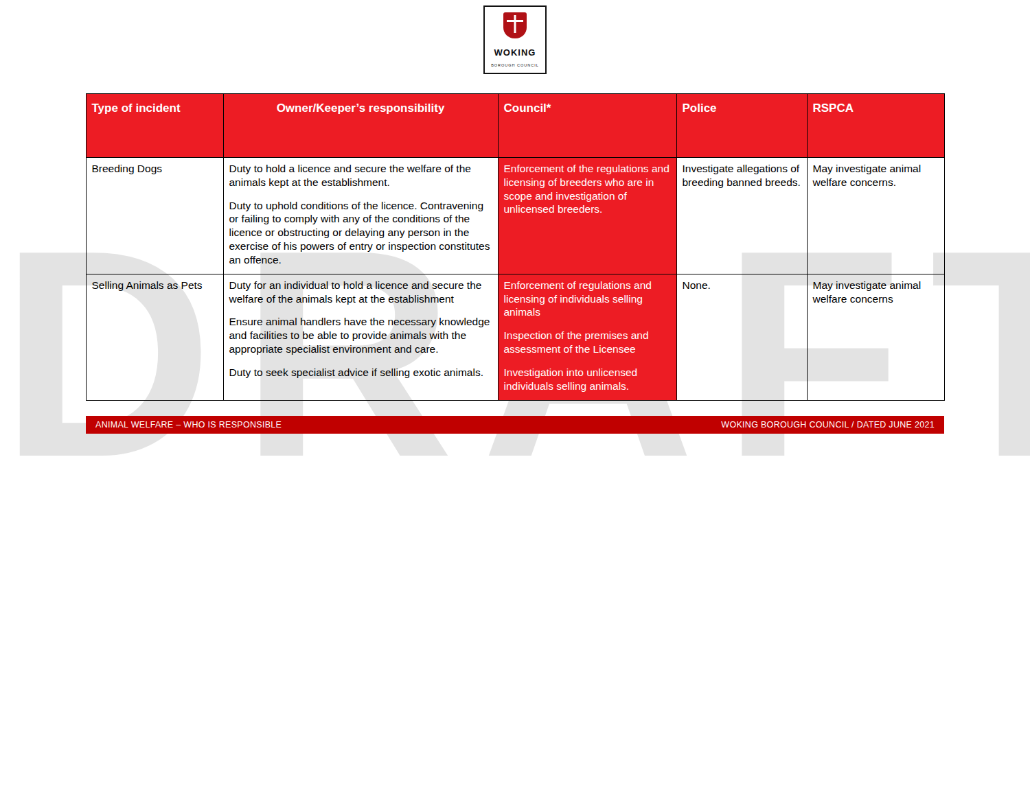DRAFT
WOKING
BOROUGH COUNCIL
| Type of incident | Owner/Keeper’s responsibility | Council* | Police | RSPCA |
| --- | --- | --- | --- | --- |
| Breeding Dogs | Duty to hold a licence and secure the welfare of the animals kept at the establishment. Duty to uphold conditions of the licence. Contravening or failing to comply with any of the conditions of the licence or obstructing or delaying any person in the exercise of his powers of entry or inspection constitutes an offence. | Enforcement of the regulations and licensing of breeders who are in scope and investigation of unlicensed breeders. | Investigate allegations of breeding banned breeds. | May investigate animal welfare concerns. |
| Selling Animals as Pets | Duty for an individual to hold a licence and secure the welfare of the animals kept at the establishment Ensure animal handlers have the necessary knowledge and facilities to be able to provide animals with the appropriate specialist environment and care. Duty to seek specialist advice if selling exotic animals. | Enforcement of regulations and licensing of individuals selling animals Inspection of the premises and assessment of the Licensee Investigation into unlicensed individuals selling animals. | None. | May investigate animal welfare concerns |
ANIMAL WELFARE – WHO IS RESPONSIBLE
WOKING BOROUGH COUNCIL / DATED JUNE 2021